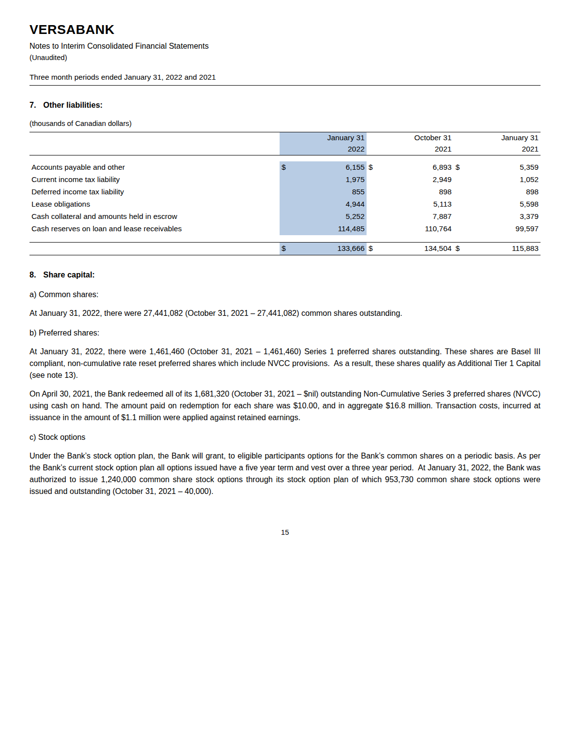VERSABANK
Notes to Interim Consolidated Financial Statements
(Unaudited)
Three month periods ended January 31, 2022 and 2021
7. Other liabilities:
(thousands of Canadian dollars)
| | January 31 | October 31 | January 31 |
| --- | --- | --- | --- |
| | 2022 | 2021 | 2021 |
| Accounts payable and other | $ | 6,155 | $ | 6,893 | $ | 5,359 |
| Current income tax liability | | 1,975 | | 2,949 | | 1,052 |
| Deferred income tax liability | | 855 | | 898 | | 898 |
| Lease obligations | | 4,944 | | 5,113 | | 5,598 |
| Cash collateral and amounts held in escrow | | 5,252 | | 7,887 | | 3,379 |
| Cash reserves on loan and lease receivables | | 114,485 | | 110,764 | | 99,597 |
| | $ | 133,666 | $ | 134,504 | $ | 115,883 |
8. Share capital:
a) Common shares:
At January 31, 2022, there were 27,441,082 (October 31, 2021 – 27,441,082) common shares outstanding.
b) Preferred shares:
At January 31, 2022, there were 1,461,460 (October 31, 2021 – 1,461,460) Series 1 preferred shares outstanding. These shares are Basel III compliant, non-cumulative rate reset preferred shares which include NVCC provisions. As a result, these shares qualify as Additional Tier 1 Capital (see note 13).
On April 30, 2021, the Bank redeemed all of its 1,681,320 (October 31, 2021 – $nil) outstanding Non-Cumulative Series 3 preferred shares (NVCC) using cash on hand. The amount paid on redemption for each share was $10.00, and in aggregate $16.8 million. Transaction costs, incurred at issuance in the amount of $1.1 million were applied against retained earnings.
c) Stock options
Under the Bank’s stock option plan, the Bank will grant, to eligible participants options for the Bank’s common shares on a periodic basis. As per the Bank’s current stock option plan all options issued have a five year term and vest over a three year period. At January 31, 2022, the Bank was authorized to issue 1,240,000 common share stock options through its stock option plan of which 953,730 common share stock options were issued and outstanding (October 31, 2021 – 40,000).
15